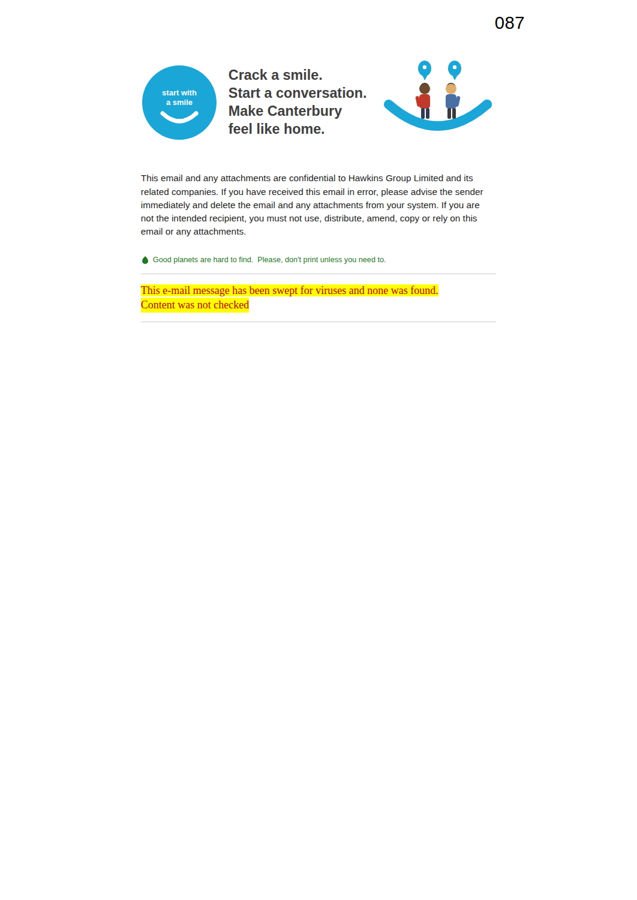087
start with a smile
Crack a smile.
Start a conversation.
Make Canterbury
feel like home.
This email and any attachments are confidential to Hawkins Group Limited and its related companies. If you have received this email in error, please advise the sender immediately and delete the email and any attachments from your system. If you are not the intended recipient, you must not use, distribute, amend, copy or rely on this email or any attachments.
Good planets are hard to find. Please, don't print unless you need to.
This e-mail message has been swept for viruses and none was found.
Content was not checked